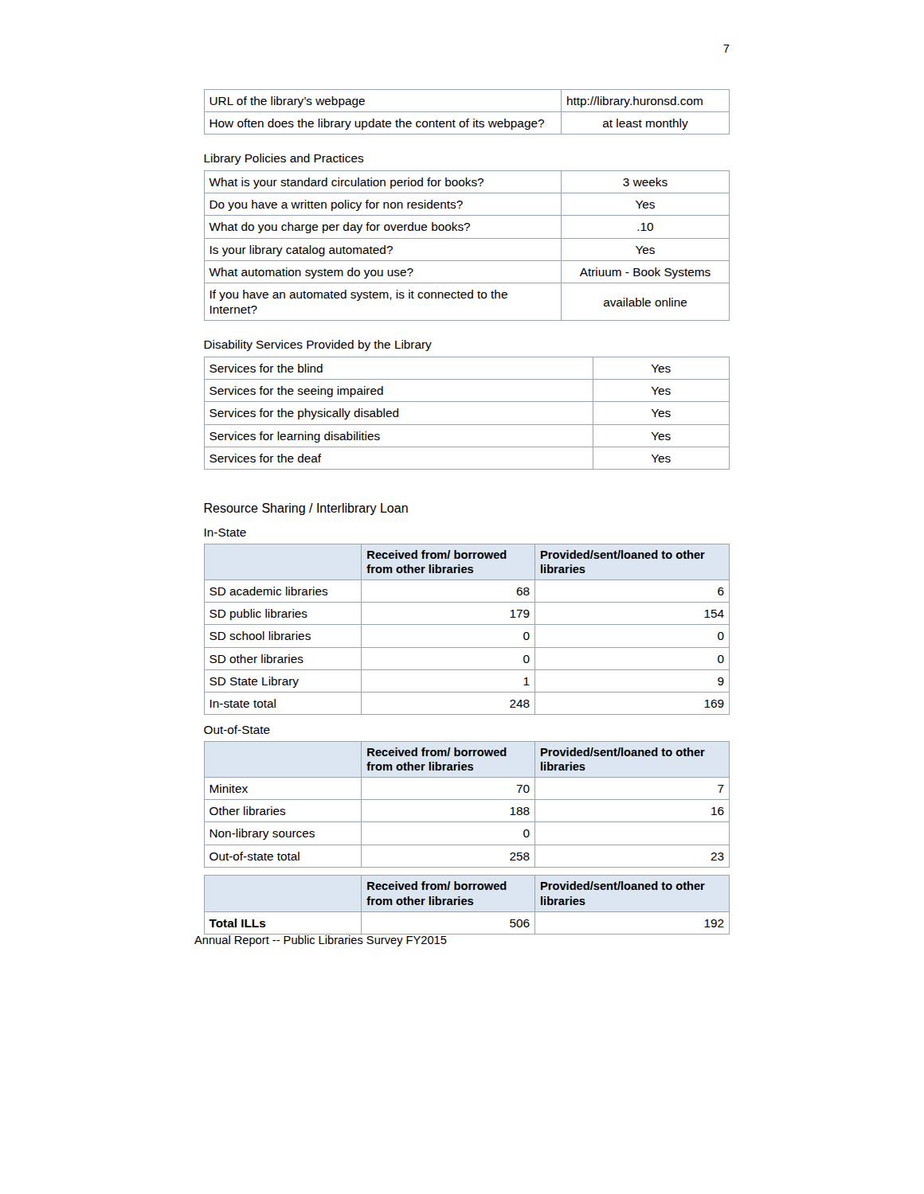7
| URL of the library’s webpage | http://library.huronsd.com |
| How often does the library update the content of its webpage? | at least monthly |
Library Policies and Practices
| What is your standard circulation period for books? | 3 weeks |
| Do you have a written policy for non residents? | Yes |
| What do you charge per day for overdue books? | .10 |
| Is your library catalog automated? | Yes |
| What automation system do you use? | Atriuum - Book Systems |
| If you have an automated system, is it connected to the Internet? | available online |
Disability Services Provided by the Library
| Services for the blind | Yes |
| Services for the seeing impaired | Yes |
| Services for the physically disabled | Yes |
| Services for learning disabilities | Yes |
| Services for the deaf | Yes |
Resource Sharing / Interlibrary Loan
In-State
| | Received from/ borrowed from other libraries | Provided/sent/loaned to other libraries |
| SD academic libraries | 68 | 6 |
| SD public libraries | 179 | 154 |
| SD school libraries | 0 | 0 |
| SD other libraries | 0 | 0 |
| SD State Library | 1 | 9 |
| In-state total | 248 | 169 |
Out-of-State
| | Received from/ borrowed from other libraries | Provided/sent/loaned to other libraries |
| Minitex | 70 | 7 |
| Other libraries | 188 | 16 |
| Non-library sources | 0 | |
| Out-of-state total | 258 | 23 |
| | Received from/ borrowed from other libraries | Provided/sent/loaned to other libraries |
| Total ILLs | 506 | 192 |
Annual Report -- Public Libraries Survey FY2015